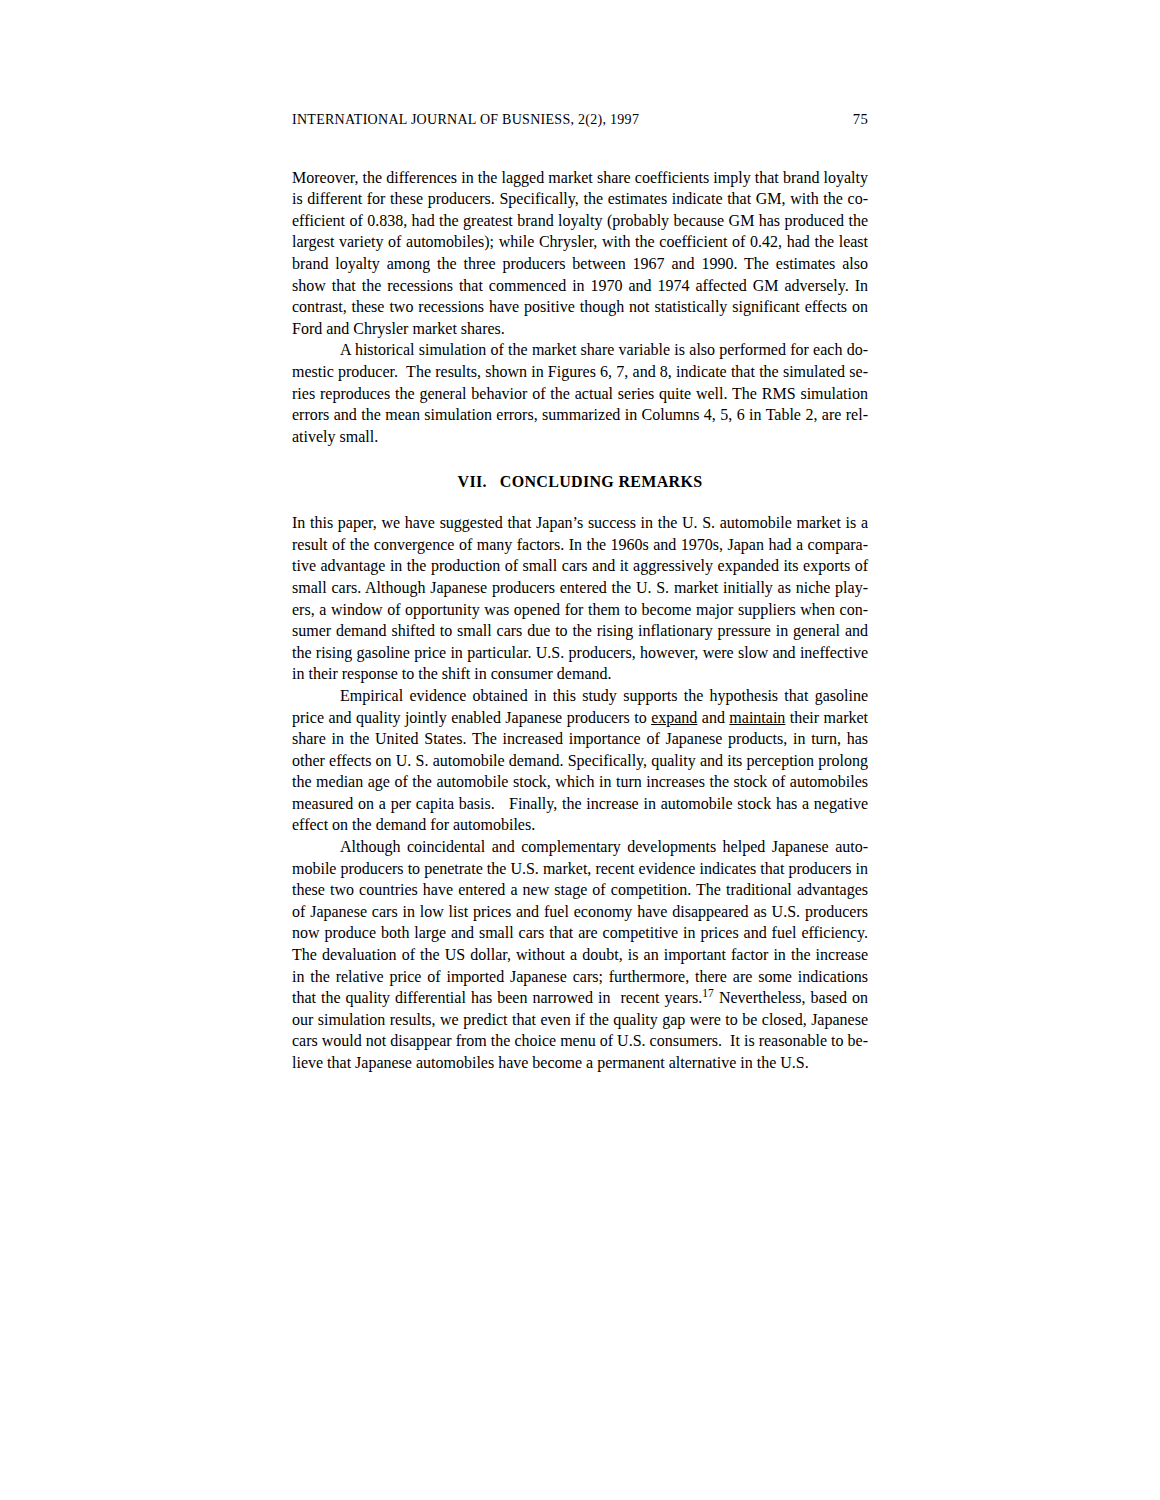International Journal of Busniess, 2(2), 1997 75
Moreover, the differences in the lagged market share coefficients imply that brand loyalty is different for these producers. Specifically, the estimates indicate that GM, with the coefficient of 0.838, had the greatest brand loyalty (probably because GM has produced the largest variety of automobiles); while Chrysler, with the coefficient of 0.42, had the least brand loyalty among the three producers between 1967 and 1990. The estimates also show that the recessions that commenced in 1970 and 1974 affected GM adversely. In contrast, these two recessions have positive though not statistically significant effects on Ford and Chrysler market shares.
A historical simulation of the market share variable is also performed for each domestic producer. The results, shown in Figures 6, 7, and 8, indicate that the simulated series reproduces the general behavior of the actual series quite well. The RMS simulation errors and the mean simulation errors, summarized in Columns 4, 5, 6 in Table 2, are relatively small.
VII. Concluding Remarks
In this paper, we have suggested that Japan’s success in the U. S. automobile market is a result of the convergence of many factors. In the 1960s and 1970s, Japan had a comparative advantage in the production of small cars and it aggressively expanded its exports of small cars. Although Japanese producers entered the U. S. market initially as niche players, a window of opportunity was opened for them to become major suppliers when consumer demand shifted to small cars due to the rising inflationary pressure in general and the rising gasoline price in particular. U.S. producers, however, were slow and ineffective in their response to the shift in consumer demand.
Empirical evidence obtained in this study supports the hypothesis that gasoline price and quality jointly enabled Japanese producers to expand and maintain their market share in the United States. The increased importance of Japanese products, in turn, has other effects on U. S. automobile demand. Specifically, quality and its perception prolong the median age of the automobile stock, which in turn increases the stock of automobiles measured on a per capita basis. Finally, the increase in automobile stock has a negative effect on the demand for automobiles.
Although coincidental and complementary developments helped Japanese automobile producers to penetrate the U.S. market, recent evidence indicates that producers in these two countries have entered a new stage of competition. The traditional advantages of Japanese cars in low list prices and fuel economy have disappeared as U.S. producers now produce both large and small cars that are competitive in prices and fuel efficiency. The devaluation of the US dollar, without a doubt, is an important factor in the increase in the relative price of imported Japanese cars; furthermore, there are some indications that the quality differential has been narrowed in recent years.17 Nevertheless, based on our simulation results, we predict that even if the quality gap were to be closed, Japanese cars would not disappear from the choice menu of U.S. consumers. It is reasonable to believe that Japanese automobiles have become a permanent alternative in the U.S.